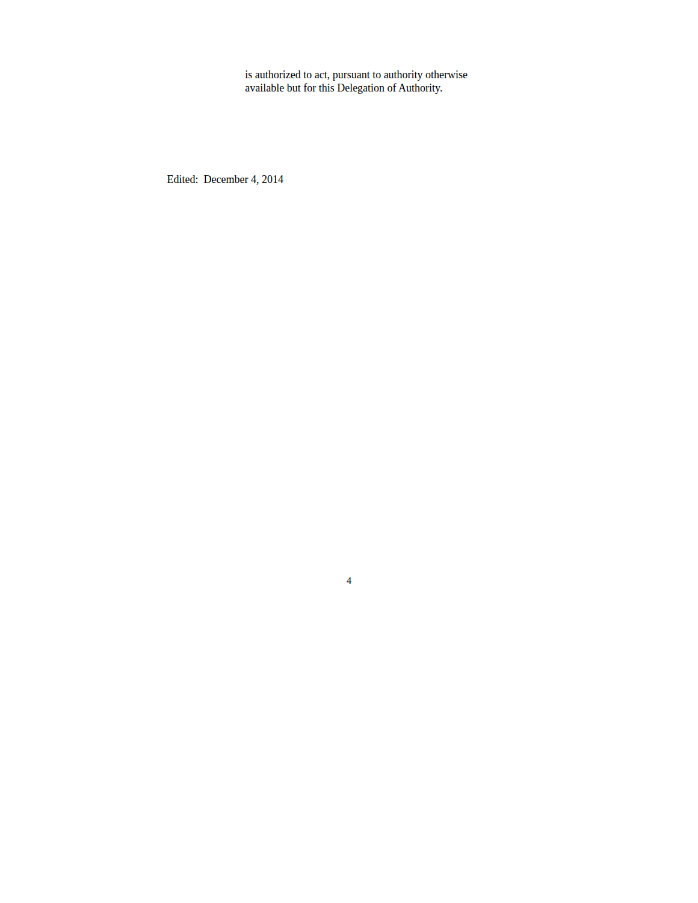is authorized to act, pursuant to authority otherwise available but for this Delegation of Authority.
Edited: December 4, 2014
4